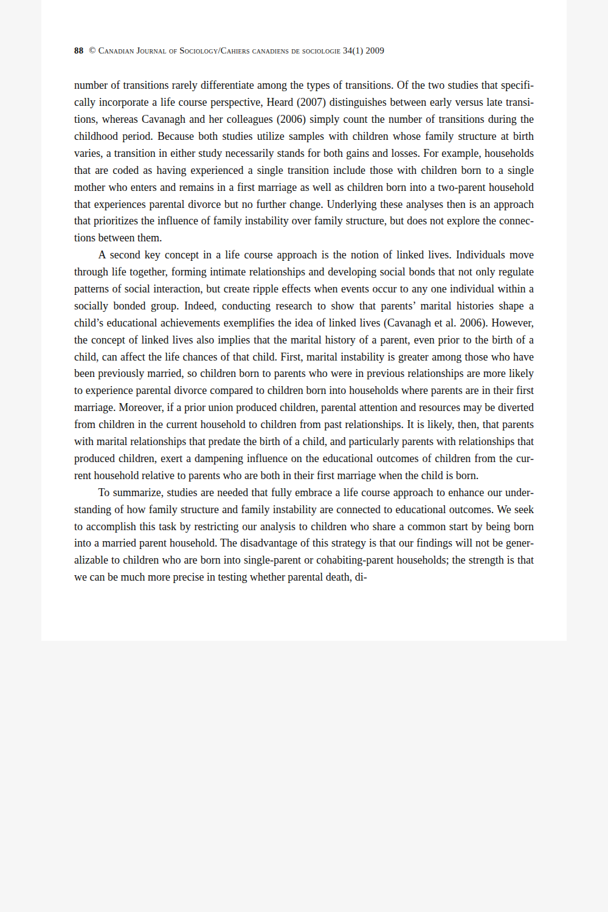88© Canadian Journal of Sociology/Cahiers canadiens de sociologie 34(1) 2009
number of transitions rarely differentiate among the types of transitions. Of the two studies that specifically incorporate a life course perspective, Heard (2007) distinguishes between early versus late transitions, whereas Cavanagh and her colleagues (2006) simply count the number of transitions during the childhood period. Because both studies utilize samples with children whose family structure at birth varies, a transition in either study necessarily stands for both gains and losses. For example, households that are coded as having experienced a single transition include those with children born to a single mother who enters and remains in a first marriage as well as children born into a two-parent household that experiences parental divorce but no further change. Underlying these analyses then is an approach that prioritizes the influence of family instability over family structure, but does not explore the connections between them.
A second key concept in a life course approach is the notion of linked lives. Individuals move through life together, forming intimate relationships and developing social bonds that not only regulate patterns of social interaction, but create ripple effects when events occur to any one individual within a socially bonded group. Indeed, conducting research to show that parents’ marital histories shape a child’s educational achievements exemplifies the idea of linked lives (Cavanagh et al. 2006). However, the concept of linked lives also implies that the marital history of a parent, even prior to the birth of a child, can affect the life chances of that child. First, marital instability is greater among those who have been previously married, so children born to parents who were in previous relationships are more likely to experience parental divorce compared to children born into households where parents are in their first marriage. Moreover, if a prior union produced children, parental attention and resources may be diverted from children in the current household to children from past relationships. It is likely, then, that parents with marital relationships that predate the birth of a child, and particularly parents with relationships that produced children, exert a dampening influence on the educational outcomes of children from the current household relative to parents who are both in their first marriage when the child is born.
To summarize, studies are needed that fully embrace a life course approach to enhance our understanding of how family structure and family instability are connected to educational outcomes. We seek to accomplish this task by restricting our analysis to children who share a common start by being born into a married parent household. The disadvantage of this strategy is that our findings will not be generalizable to children who are born into single-parent or cohabiting-parent households; the strength is that we can be much more precise in testing whether parental death, di-